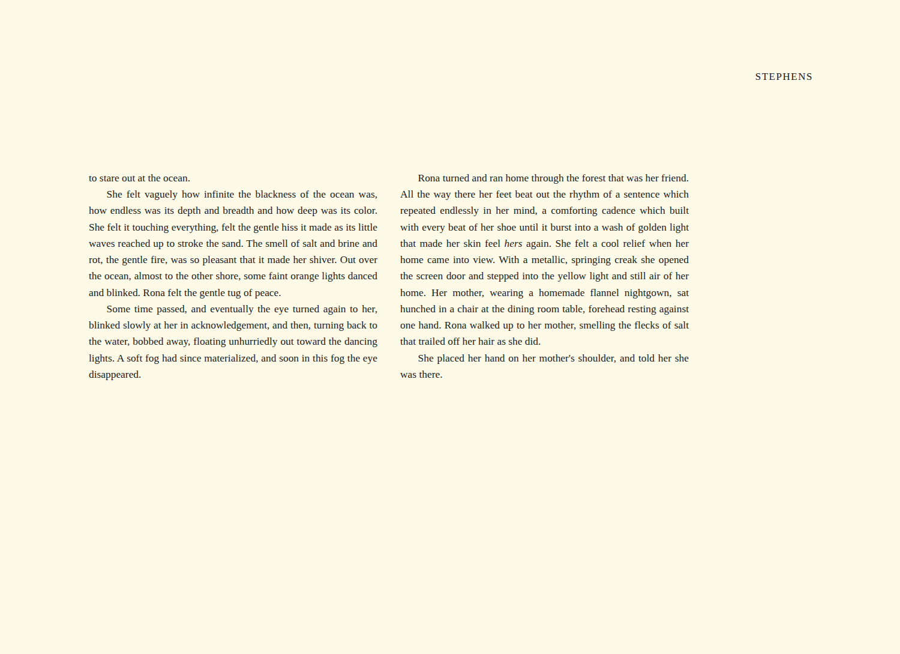Stephens
to stare out at the ocean.
She felt vaguely how infinite the blackness of the ocean was, how endless was its depth and breadth and how deep was its color. She felt it touching everything, felt the gentle hiss it made as its little waves reached up to stroke the sand. The smell of salt and brine and rot, the gentle fire, was so pleasant that it made her shiver. Out over the ocean, almost to the other shore, some faint orange lights danced and blinked. Rona felt the gentle tug of peace.
Some time passed, and eventually the eye turned again to her, blinked slowly at her in acknowledgement, and then, turning back to the water, bobbed away, floating unhurriedly out toward the dancing lights. A soft fog had since materialized, and soon in this fog the eye disappeared.
Rona turned and ran home through the forest that was her friend. All the way there her feet beat out the rhythm of a sentence which repeated endlessly in her mind, a comforting cadence which built with every beat of her shoe until it burst into a wash of golden light that made her skin feel hers again. She felt a cool relief when her home came into view. With a metallic, springing creak she opened the screen door and stepped into the yellow light and still air of her home. Her mother, wearing a homemade flannel nightgown, sat hunched in a chair at the dining room table, forehead resting against one hand. Rona walked up to her mother, smelling the flecks of salt that trailed off her hair as she did.
She placed her hand on her mother's shoulder, and told her she was there.